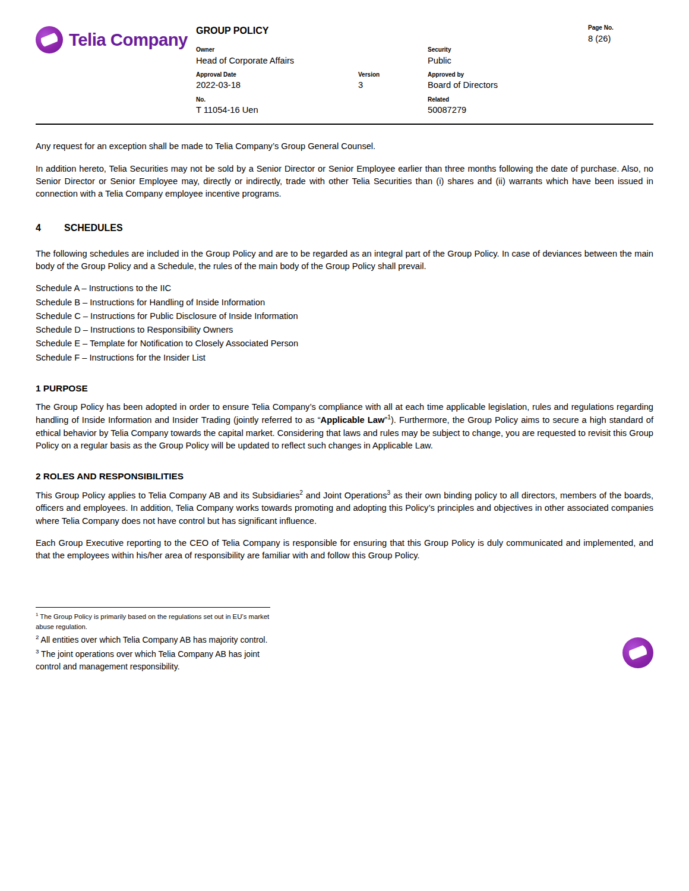Telia Company
GROUP POLICY
| Owner Head of Corporate Affairs | | Security Public |
| Approval Date 2022-03-18 | Version 3 | Approved by Board of Directors |
| No. T 11054-16 Uen | | Related 50087279 |
Page No. 8 (26)
Any request for an exception shall be made to Telia Company’s Group General Counsel.
In addition hereto, Telia Securities may not be sold by a Senior Director or Senior Employee earlier than three months following the date of purchase. Also, no Senior Director or Senior Employee may, directly or indirectly, trade with other Telia Securities than (i) shares and (ii) warrants which have been issued in connection with a Telia Company employee incentive programs.
4 SCHEDULES
The following schedules are included in the Group Policy and are to be regarded as an integral part of the Group Policy. In case of deviances between the main body of the Group Policy and a Schedule, the rules of the main body of the Group Policy shall prevail.
Schedule A – Instructions to the IIC
Schedule B – Instructions for Handling of Inside Information
Schedule C – Instructions for Public Disclosure of Inside Information
Schedule D – Instructions to Responsibility Owners
Schedule E – Template for Notification to Closely Associated Person
Schedule F – Instructions for the Insider List
1 PURPOSE
The Group Policy has been adopted in order to ensure Telia Company’s compliance with all at each time applicable legislation, rules and regulations regarding handling of Inside Information and Insider Trading (jointly referred to as “Applicable Law”1). Furthermore, the Group Policy aims to secure a high standard of ethical behavior by Telia Company towards the capital market. Considering that laws and rules may be subject to change, you are requested to revisit this Group Policy on a regular basis as the Group Policy will be updated to reflect such changes in Applicable Law.
2 ROLES AND RESPONSIBILITIES
This Group Policy applies to Telia Company AB and its Subsidiaries2 and Joint Operations3 as their own binding policy to all directors, members of the boards, officers and employees. In addition, Telia Company works towards promoting and adopting this Policy’s principles and objectives in other associated companies where Telia Company does not have control but has significant influence.
Each Group Executive reporting to the CEO of Telia Company is responsible for ensuring that this Group Policy is duly communicated and implemented, and that the employees within his/her area of responsibility are familiar with and follow this Group Policy.
1 The Group Policy is primarily based on the regulations set out in EU’s market abuse regulation.
2 All entities over which Telia Company AB has majority control.
3 The joint operations over which Telia Company AB has joint control and management responsibility.